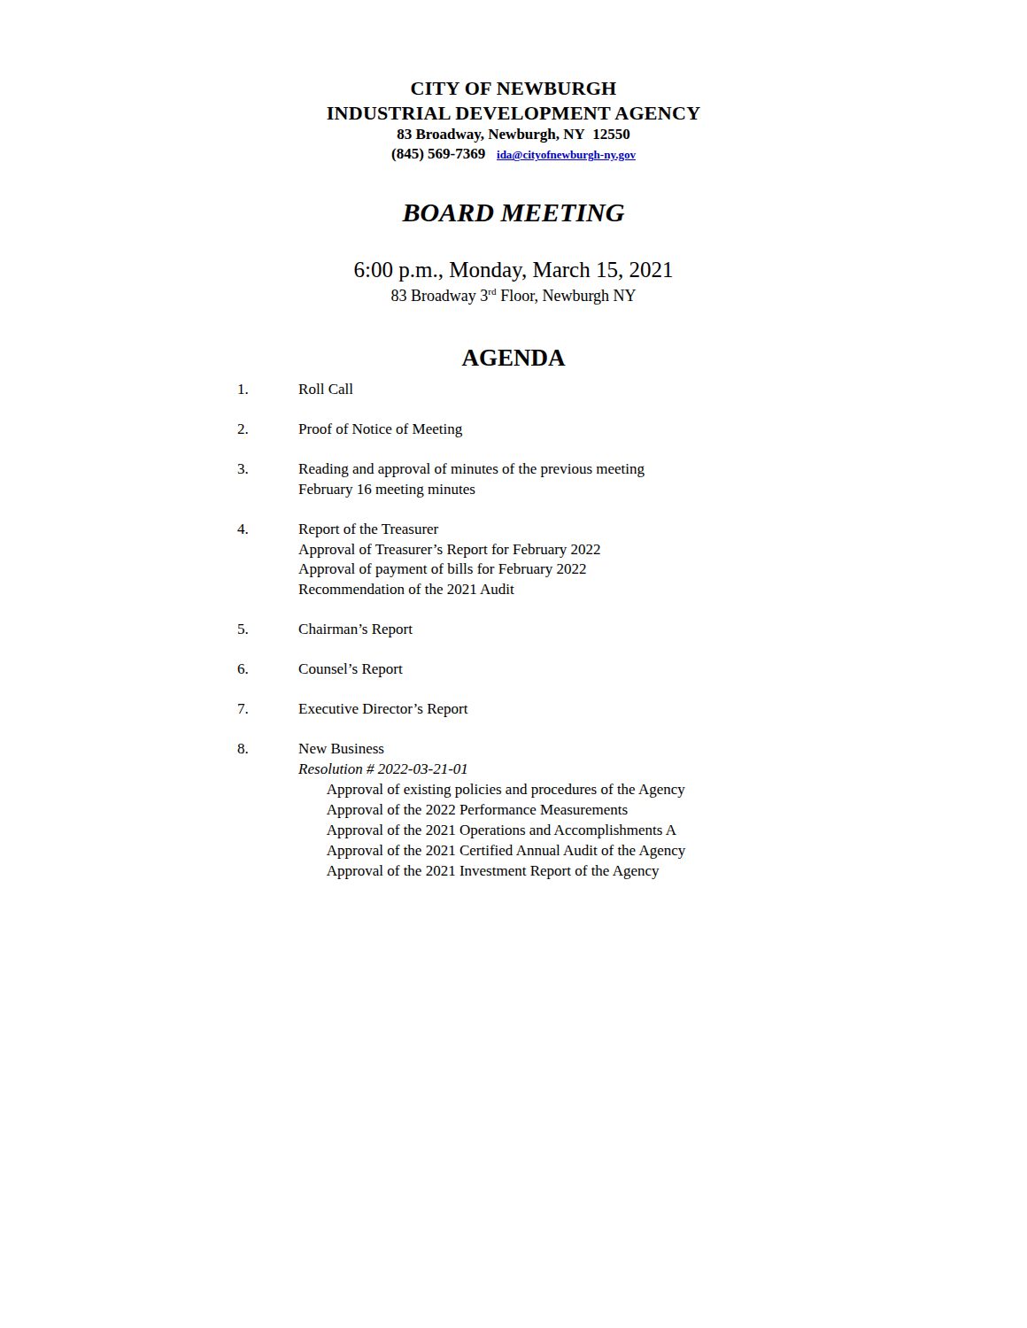CITY OF NEWBURGH
INDUSTRIAL DEVELOPMENT AGENCY
83 Broadway, Newburgh, NY 12550
(845) 569-7369 ida@cityofnewburgh-ny.gov
BOARD MEETING
6:00 p.m., Monday, March 15, 2021
83 Broadway 3rd Floor, Newburgh NY
AGENDA
| 1. | Roll Call |
| 2. | Proof of Notice of Meeting |
| 3. | Reading and approval of minutes of the previous meeting February 16 meeting minutes |
| 4. | Report of the Treasurer Approval of Treasurer’s Report for February 2022 Approval of payment of bills for February 2022 Recommendation of the 2021 Audit |
| 5. | Chairman’s Report |
| 6. | Counsel’s Report |
| 7. | Executive Director’s Report |
| 8. | New Business Resolution # 2022-03-21-01 Approval of existing policies and procedures of the Agency Approval of the 2022 Performance Measurements Approval of the 2021 Operations and Accomplishments A Approval of the 2021 Certified Annual Audit of the Agency Approval of the 2021 Investment Report of the Agency |